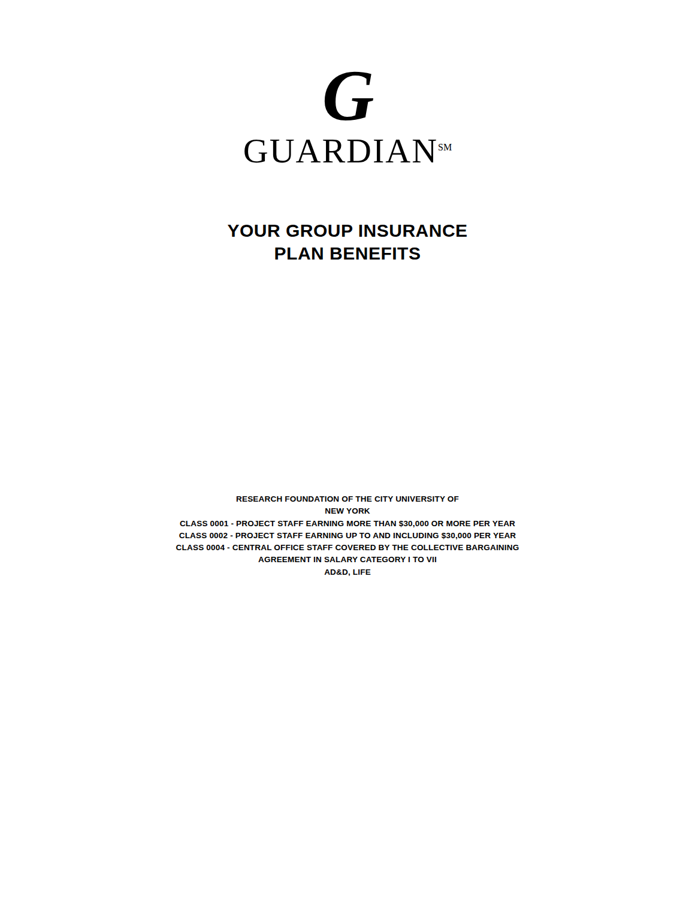G
GUARDIANSM
YOUR GROUP INSURANCE
PLAN BENEFITS
RESEARCH FOUNDATION OF THE CITY UNIVERSITY OF
NEW YORK
CLASS 0001 - PROJECT STAFF EARNING MORE THAN $30,000 OR MORE PER YEAR
CLASS 0002 - PROJECT STAFF EARNING UP TO AND INCLUDING $30,000 PER YEAR
CLASS 0004 - CENTRAL OFFICE STAFF COVERED BY THE COLLECTIVE BARGAINING
AGREEMENT IN SALARY CATEGORY I TO VII
AD&D, LIFE